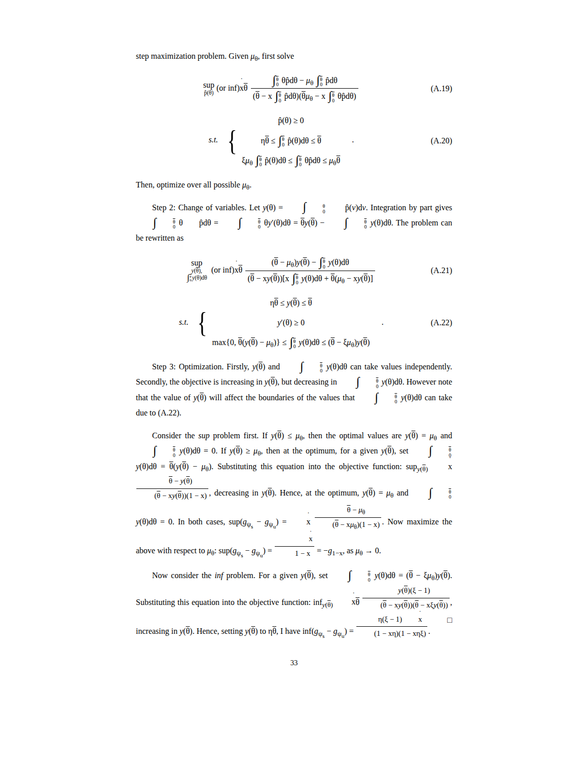step maximization problem. Given μθ, first solve
sup p̂(θ) (or inf)xθ ∫θ 0 θp̂dθ − μθ ∫θ 0 p̂dθ (θ − x ∫θ 0 p̂dθ)(θμθ − x ∫θ 0 θp̂dθ)
(A.19)
s.t. { p̂(θ) ≥ 0 ηθ ≤ ∫θ 0 p̂(θ)dθ ≤ θ ξμθ ∫θ 0 p̂(θ)dθ ≤ ∫θ 0 θp̂dθ ≤ μθθ .
(A.20)
Then, optimize over all possible μθ.
Step 2: Change of variables. Let y(θ) = ∫θ 0 p̂(v)dv. Integration by part gives ∫θ 0 θp̂dθ = ∫θ 0 θy′(θ)dθ = θy(θ) − ∫θ 0 y(θ)dθ. The problem can be rewritten as
sup y(θ), ∫θ 0 y(θ)dθ (or inf)xθ (θ − μθ)y(θ) − ∫θ 0 y(θ)dθ (θ − xy(θ))[x ∫θ 0 y(θ)dθ + θ(μθ − xy(θ)]
(A.21)
s.t. { ηθ ≤ y(θ) ≤ θ y′(θ) ≥ 0 max{0, θ(y(θ) − μθ)} ≤ ∫θ 0 y(θ)dθ ≤ (θ − ξμθ)y(θ) .
(A.22)
Step 3: Optimization. Firstly, y(θ) and ∫θ 0 y(θ)dθ can take values independently. Secondly, the objective is increasing in y(θ), but decreasing in ∫θ 0 y(θ)dθ. However note that the value of y(θ) will affect the boundaries of the values that ∫θ 0 y(θ)dθ can take due to (A.22).
Consider the sup problem first. If y(θ) ≤ μθ, then the optimal values are y(θ) = μθ and ∫θ 0 y(θ)dθ = 0. If y(θ) ≥ μθ, then at the optimum, for a given y(θ), set ∫θ 0 y(θ)dθ = θ(y(θ) − μθ). Substituting this equation into the objective function: supy(θ) x θ − y(θ)(θ − xy(θ))(1 − x), decreasing in y(θ). Hence, at the optimum, y(θ) = μθ and ∫θ 0 y(θ)dθ = 0. In both cases, sup(gψs − gψu) = x θ − μθ(θ − xμθ)(1 − x). Now maximize the above with respect to μθ: sup(gψs − gψu) = x 1 − x = −g1−x, as μθ → 0.
Now consider the inf problem. For a given y(θ), set ∫θ 0 y(θ)dθ = (θ − ξμθ)y(θ). Substituting this equation into the objective function: infy(θ) xθ y(θ)(ξ − 1)(θ − xy(θ))(θ − xξy(θ)), increasing in y(θ). Hence, setting y(θ) to ηθ, I have inf(gψs − gψu) = η(ξ − 1)x(1 − xη)(1 − xηξ). □
33